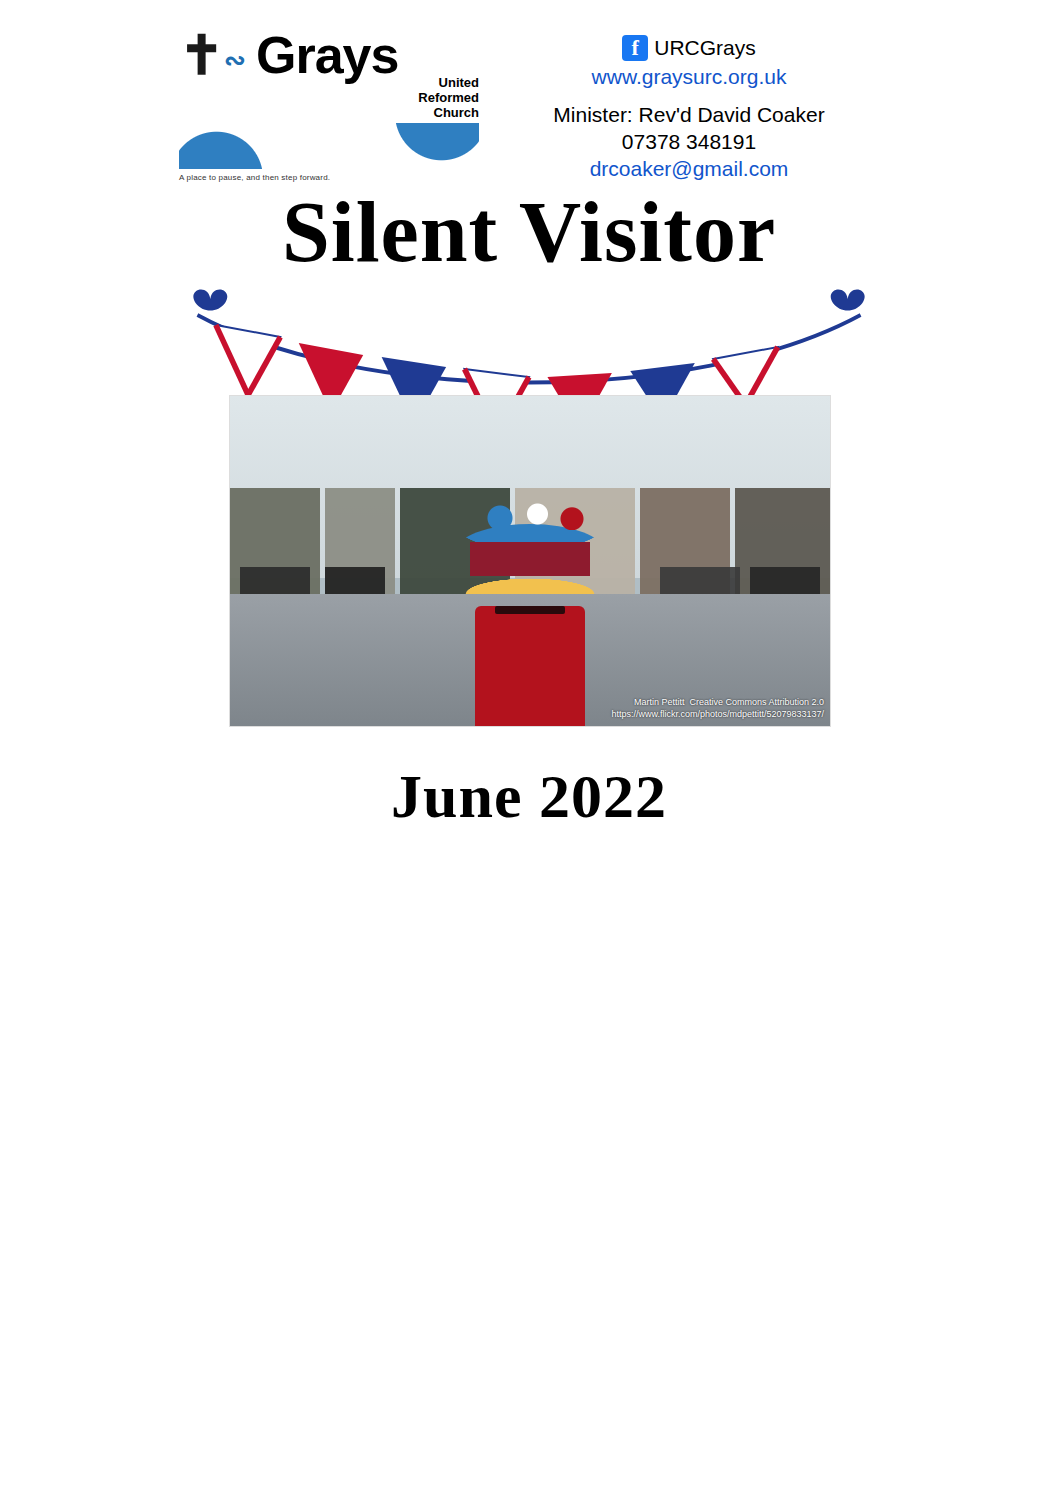✝∾
Grays
United
Reformed
Church
A place to pause, and then step forward.
fURCGrays
www.graysurc.org.uk
Minister: Rev'd David Coaker
07378 348191
drcoaker@gmail.com
Silent Visitor
Martin Pettitt Creative Commons Attribution 2.0
https://www.flickr.com/photos/mdpettitt/52079833137/
June 2022